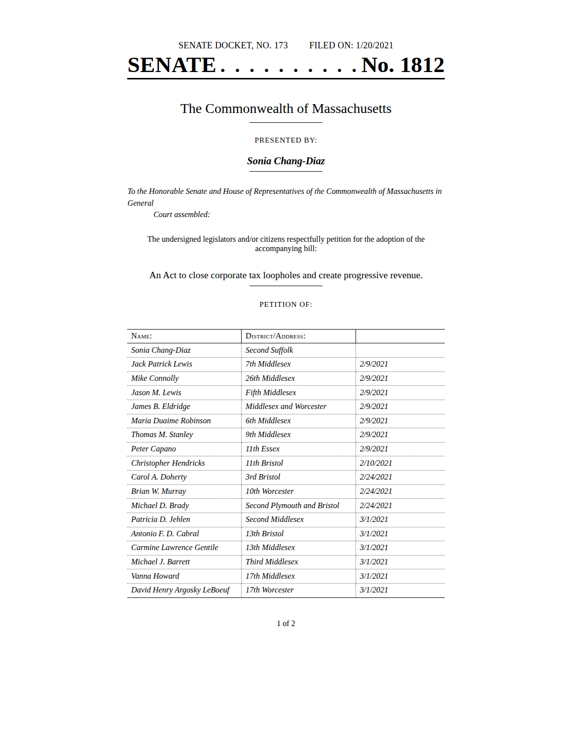SENATE DOCKET, NO. 173 FILED ON: 1/20/2021
SENATE . . . . . . . . . . . . . . . No. 1812
The Commonwealth of Massachusetts
PRESENTED BY:
Sonia Chang-Diaz
To the Honorable Senate and House of Representatives of the Commonwealth of Massachusetts in General Court assembled:
The undersigned legislators and/or citizens respectfully petition for the adoption of the accompanying bill:
An Act to close corporate tax loopholes and create progressive revenue.
PETITION OF:
| Name: | District/Address: | |
| --- | --- | --- |
| Sonia Chang-Diaz | Second Suffolk | |
| Jack Patrick Lewis | 7th Middlesex | 2/9/2021 |
| Mike Connolly | 26th Middlesex | 2/9/2021 |
| Jason M. Lewis | Fifth Middlesex | 2/9/2021 |
| James B. Eldridge | Middlesex and Worcester | 2/9/2021 |
| Maria Duaime Robinson | 6th Middlesex | 2/9/2021 |
| Thomas M. Stanley | 9th Middlesex | 2/9/2021 |
| Peter Capano | 11th Essex | 2/9/2021 |
| Christopher Hendricks | 11th Bristol | 2/10/2021 |
| Carol A. Doherty | 3rd Bristol | 2/24/2021 |
| Brian W. Murray | 10th Worcester | 2/24/2021 |
| Michael D. Brady | Second Plymouth and Bristol | 2/24/2021 |
| Patricia D. Jehlen | Second Middlesex | 3/1/2021 |
| Antonio F. D. Cabral | 13th Bristol | 3/1/2021 |
| Carmine Lawrence Gentile | 13th Middlesex | 3/1/2021 |
| Michael J. Barrett | Third Middlesex | 3/1/2021 |
| Vanna Howard | 17th Middlesex | 3/1/2021 |
| David Henry Argosky LeBoeuf | 17th Worcester | 3/1/2021 |
1 of 2